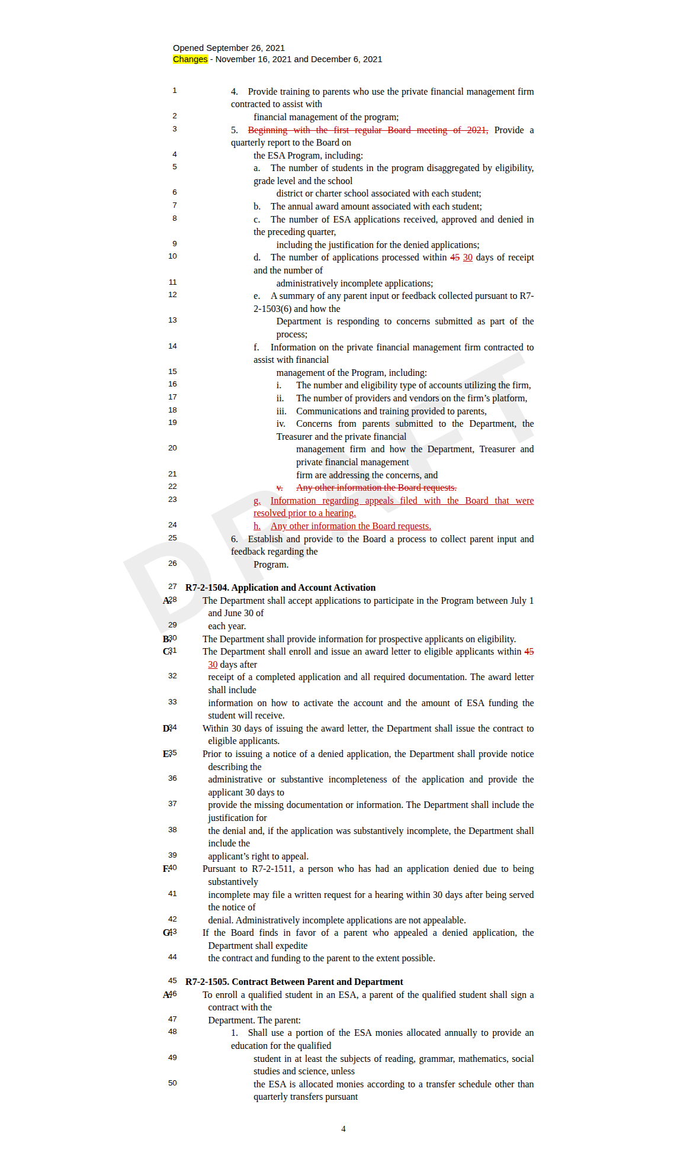DRAFT
Opened September 26, 2021
Changes - November 16, 2021 and December 6, 2021
| 1 | 4. Provide training to parents who use the private financial management firm contracted to assist with |
| 2 | financial management of the program; |
| 3 | 5. Beginning with the first regular Board meeting of 2021, Provide a quarterly report to the Board on |
| 4 | the ESA Program, including: |
| 5 | a. The number of students in the program disaggregated by eligibility, grade level and the school |
| 6 | district or charter school associated with each student; |
| 7 | b. The annual award amount associated with each student; |
| 8 | c. The number of ESA applications received, approved and denied in the preceding quarter, |
| 9 | including the justification for the denied applications; |
| 10 | d. The number of applications processed within 45 30 days of receipt and the number of |
| 11 | administratively incomplete applications; |
| 12 | e. A summary of any parent input or feedback collected pursuant to R7-2-1503(6) and how the |
| 13 | Department is responding to concerns submitted as part of the process; |
| 14 | f. Information on the private financial management firm contracted to assist with financial |
| 15 | management of the Program, including: |
| 16 | i. The number and eligibility type of accounts utilizing the firm, |
| 17 | ii. The number of providers and vendors on the firm’s platform, |
| 18 | iii. Communications and training provided to parents, |
| 19 | iv. Concerns from parents submitted to the Department, the Treasurer and the private financial |
| 20 | management firm and how the Department, Treasurer and private financial management |
| 21 | firm are addressing the concerns, and |
| 22 | v. Any other information the Board requests. |
| 23 | g. Information regarding appeals filed with the Board that were resolved prior to a hearing. |
| 24 | h. Any other information the Board requests. |
| 25 | 6. Establish and provide to the Board a process to collect parent input and feedback regarding the |
| 26 | Program. |
| 27 | R7-2-1504. Application and Account Activation |
| 28 | A. The Department shall accept applications to participate in the Program between July 1 and June 30 of |
| 29 | each year. |
| 30 | B. The Department shall provide information for prospective applicants on eligibility. |
| 31 | C. The Department shall enroll and issue an award letter to eligible applicants within 45 30 days after |
| 32 | receipt of a completed application and all required documentation. The award letter shall include |
| 33 | information on how to activate the account and the amount of ESA funding the student will receive. |
| 34 | D. Within 30 days of issuing the award letter, the Department shall issue the contract to eligible applicants. |
| 35 | E. Prior to issuing a notice of a denied application, the Department shall provide notice describing the |
| 36 | administrative or substantive incompleteness of the application and provide the applicant 30 days to |
| 37 | provide the missing documentation or information. The Department shall include the justification for |
| 38 | the denial and, if the application was substantively incomplete, the Department shall include the |
| 39 | applicant’s right to appeal. |
| 40 | F. Pursuant to R7-2-1511, a person who has had an application denied due to being substantively |
| 41 | incomplete may file a written request for a hearing within 30 days after being served the notice of |
| 42 | denial. Administratively incomplete applications are not appealable. |
| 43 | G. If the Board finds in favor of a parent who appealed a denied application, the Department shall expedite |
| 44 | the contract and funding to the parent to the extent possible. |
| 45 | R7-2-1505. Contract Between Parent and Department |
| 46 | A. To enroll a qualified student in an ESA, a parent of the qualified student shall sign a contract with the |
| 47 | Department. The parent: |
| 48 | 1. Shall use a portion of the ESA monies allocated annually to provide an education for the qualified |
| 49 | student in at least the subjects of reading, grammar, mathematics, social studies and science, unless |
| 50 | the ESA is allocated monies according to a transfer schedule other than quarterly transfers pursuant |
4